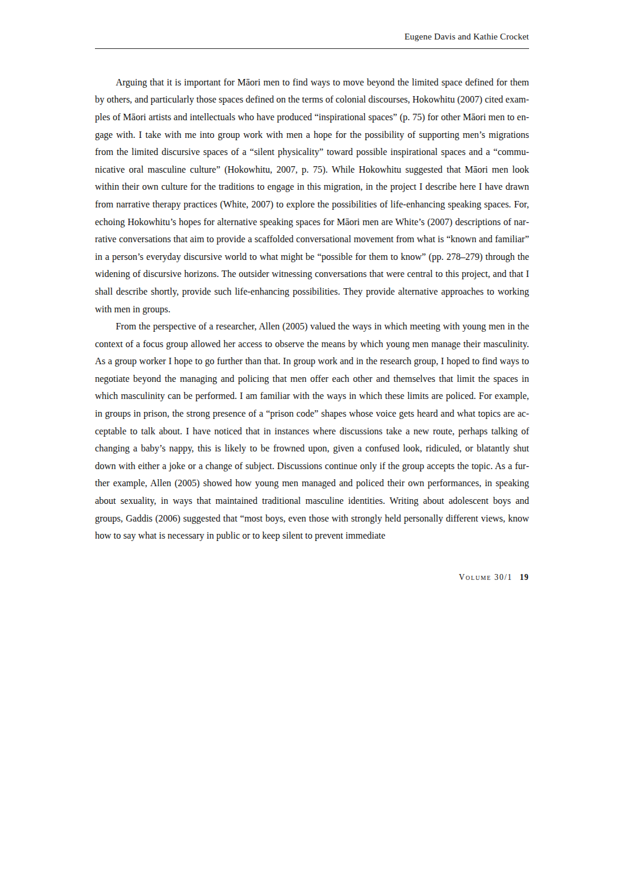Eugene Davis and Kathie Crocket
Arguing that it is important for Māori men to find ways to move beyond the limited space defined for them by others, and particularly those spaces defined on the terms of colonial discourses, Hokowhitu (2007) cited examples of Māori artists and intellectuals who have produced “inspirational spaces” (p. 75) for other Māori men to engage with. I take with me into group work with men a hope for the possibility of supporting men’s migrations from the limited discursive spaces of a “silent physicality” toward possible inspirational spaces and a “communicative oral masculine culture” (Hokowhitu, 2007, p. 75). While Hokowhitu suggested that Māori men look within their own culture for the traditions to engage in this migration, in the project I describe here I have drawn from narrative therapy practices (White, 2007) to explore the possibilities of life-enhancing speaking spaces. For, echoing Hokowhitu’s hopes for alternative speaking spaces for Māori men are White’s (2007) descriptions of narrative conversations that aim to provide a scaffolded conversational movement from what is “known and familiar” in a person’s everyday discursive world to what might be “possible for them to know” (pp. 278–279) through the widening of discursive horizons. The outsider witnessing conversations that were central to this project, and that I shall describe shortly, provide such life-enhancing possibilities. They provide alternative approaches to working with men in groups.
From the perspective of a researcher, Allen (2005) valued the ways in which meeting with young men in the context of a focus group allowed her access to observe the means by which young men manage their masculinity. As a group worker I hope to go further than that. In group work and in the research group, I hoped to find ways to negotiate beyond the managing and policing that men offer each other and themselves that limit the spaces in which masculinity can be performed. I am familiar with the ways in which these limits are policed. For example, in groups in prison, the strong presence of a “prison code” shapes whose voice gets heard and what topics are acceptable to talk about. I have noticed that in instances where discussions take a new route, perhaps talking of changing a baby’s nappy, this is likely to be frowned upon, given a confused look, ridiculed, or blatantly shut down with either a joke or a change of subject. Discussions continue only if the group accepts the topic. As a further example, Allen (2005) showed how young men managed and policed their own performances, in speaking about sexuality, in ways that maintained traditional masculine identities. Writing about adolescent boys and groups, Gaddis (2006) suggested that “most boys, even those with strongly held personally different views, know how to say what is necessary in public or to keep silent to prevent immediate
Volume 30/119